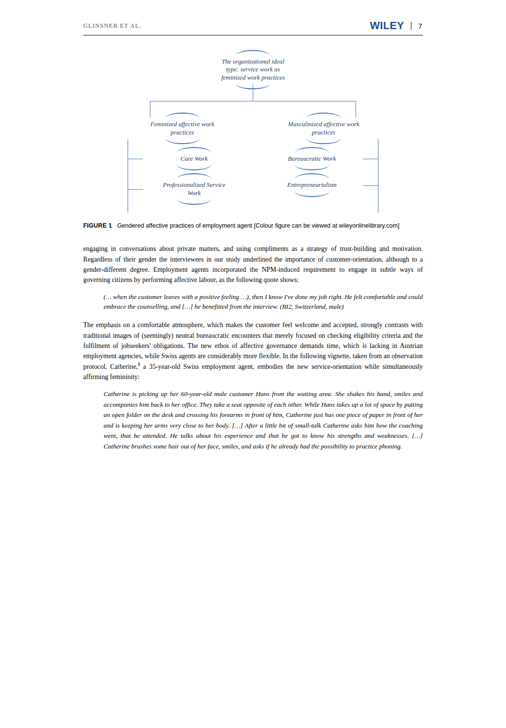Glinsner et al. WILEY 7
The organizational ideal
type: service work as
feminized work practices
Feminized affective work
practices
Masculinized affective work
practices
Care Work
Professionalized Service
Work
Bureaucratic Work
Entrepreneurialism
FIGURE 1 Gendered affective practices of employment agent [Colour figure can be viewed at wileyonlinelibrary.com]
engaging in conversations about private matters, and using compliments as a strategy of trust-building and motivation. Regardless of their gender the interviewees in our study underlined the importance of customer-orientation, although to a gender-different degree. Employment agents incorporated the NPM-induced requirement to engage in subtle ways of governing citizens by performing affective labour, as the following quote shows:
(… when the customer leaves with a positive feeling …), then I know I've done my job right. He felt comfortable and could embrace the counselling, and […] he benefitted from the interview. (BI2, Switzerland, male)
The emphasis on a comfortable atmosphere, which makes the customer feel welcome and accepted, strongly contrasts with traditional images of (seemingly) neutral bureaucratic encounters that merely focused on checking eligibility criteria and the fulfilment of jobseekers' obligations. The new ethos of affective governance demands time, which is lacking in Austrian employment agencies, while Swiss agents are considerably more flexible. In the following vignette, taken from an observation protocol, Catherine,8 a 35-year-old Swiss employment agent, embodies the new service-orientation while simultaneously affirming femininity:
Catherine is picking up her 60-year-old male customer Hans from the waiting area. She shakes his hand, smiles and accompanies him back to her office. They take a seat opposite of each other. While Hans takes up a lot of space by putting an open folder on the desk and crossing his forearms in front of him, Catherine just has one piece of paper in front of her and is keeping her arms very close to her body. […] After a little bit of small-talk Catherine asks him how the coaching went, that he attended. He talks about his experience and that he got to know his strengths and weaknesses. […] Catherine brushes some hair out of her face, smiles, and asks if he already had the possibility to practice phoning.